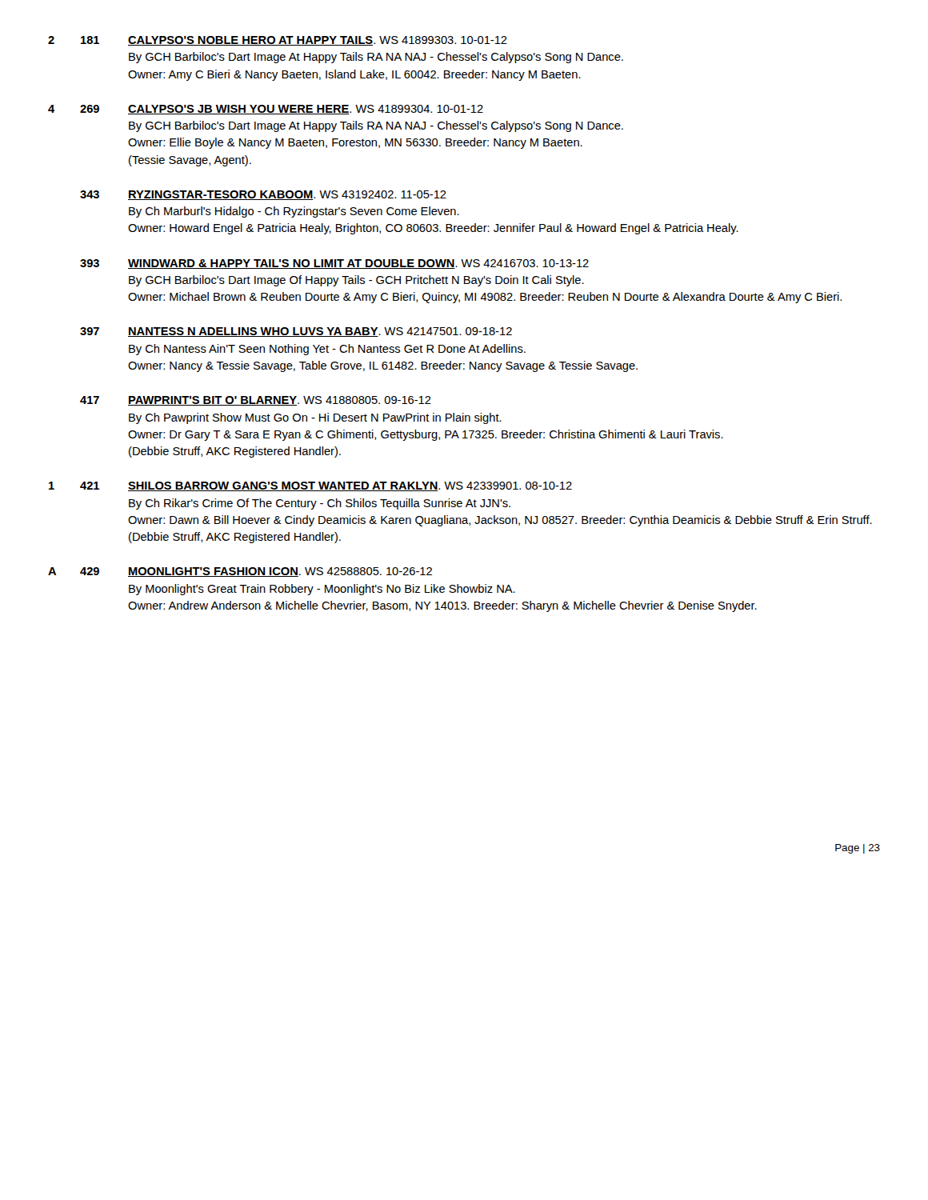| 2 | 181 | Calypso's Noble Hero At Happy Tails . WS 41899303. 10-01-12 By GCH Barbiloc's Dart Image At Happy Tails RA NA NAJ - Chessel's Calypso's Song N Dance. Owner: Amy C Bieri & Nancy Baeten, Island Lake, IL 60042. Breeder: Nancy M Baeten. |
| 4 | 269 | Calypso's JB Wish You Were Here . WS 41899304. 10-01-12 By GCH Barbiloc's Dart Image At Happy Tails RA NA NAJ - Chessel's Calypso's Song N Dance. Owner: Ellie Boyle & Nancy M Baeten, Foreston, MN 56330. Breeder: Nancy M Baeten. (Tessie Savage, Agent). |
| | 343 | Ryzingstar-Tesoro Kaboom . WS 43192402. 11-05-12 By Ch Marburl's Hidalgo - Ch Ryzingstar's Seven Come Eleven. Owner: Howard Engel & Patricia Healy, Brighton, CO 80603. Breeder: Jennifer Paul & Howard Engel & Patricia Healy. |
| | 393 | Windward & Happy Tail's No Limit At Double Down . WS 42416703. 10-13-12 By GCH Barbiloc's Dart Image Of Happy Tails - GCH Pritchett N Bay's Doin It Cali Style. Owner: Michael Brown & Reuben Dourte & Amy C Bieri, Quincy, MI 49082. Breeder: Reuben N Dourte & Alexandra Dourte & Amy C Bieri. |
| | 397 | Nantess N Adellins Who Luvs Ya Baby . WS 42147501. 09-18-12 By Ch Nantess Ain'T Seen Nothing Yet - Ch Nantess Get R Done At Adellins. Owner: Nancy & Tessie Savage, Table Grove, IL 61482. Breeder: Nancy Savage & Tessie Savage. |
| | 417 | Pawprint's Bit O' Blarney . WS 41880805. 09-16-12 By Ch Pawprint Show Must Go On - Hi Desert N PawPrint in Plain sight. Owner: Dr Gary T & Sara E Ryan & C Ghimenti, Gettysburg, PA 17325. Breeder: Christina Ghimenti & Lauri Travis. (Debbie Struff, AKC Registered Handler). |
| 1 | 421 | Shilos Barrow Gang's Most Wanted At Raklyn . WS 42339901. 08-10-12 By Ch Rikar's Crime Of The Century - Ch Shilos Tequilla Sunrise At JJN's. Owner: Dawn & Bill Hoever & Cindy Deamicis & Karen Quagliana, Jackson, NJ 08527. Breeder: Cynthia Deamicis & Debbie Struff & Erin Struff. (Debbie Struff, AKC Registered Handler). |
| A | 429 | Moonlight's Fashion Icon . WS 42588805. 10-26-12 By Moonlight's Great Train Robbery - Moonlight's No Biz Like Showbiz NA. Owner: Andrew Anderson & Michelle Chevrier, Basom, NY 14013. Breeder: Sharyn & Michelle Chevrier & Denise Snyder. |
Page | 23